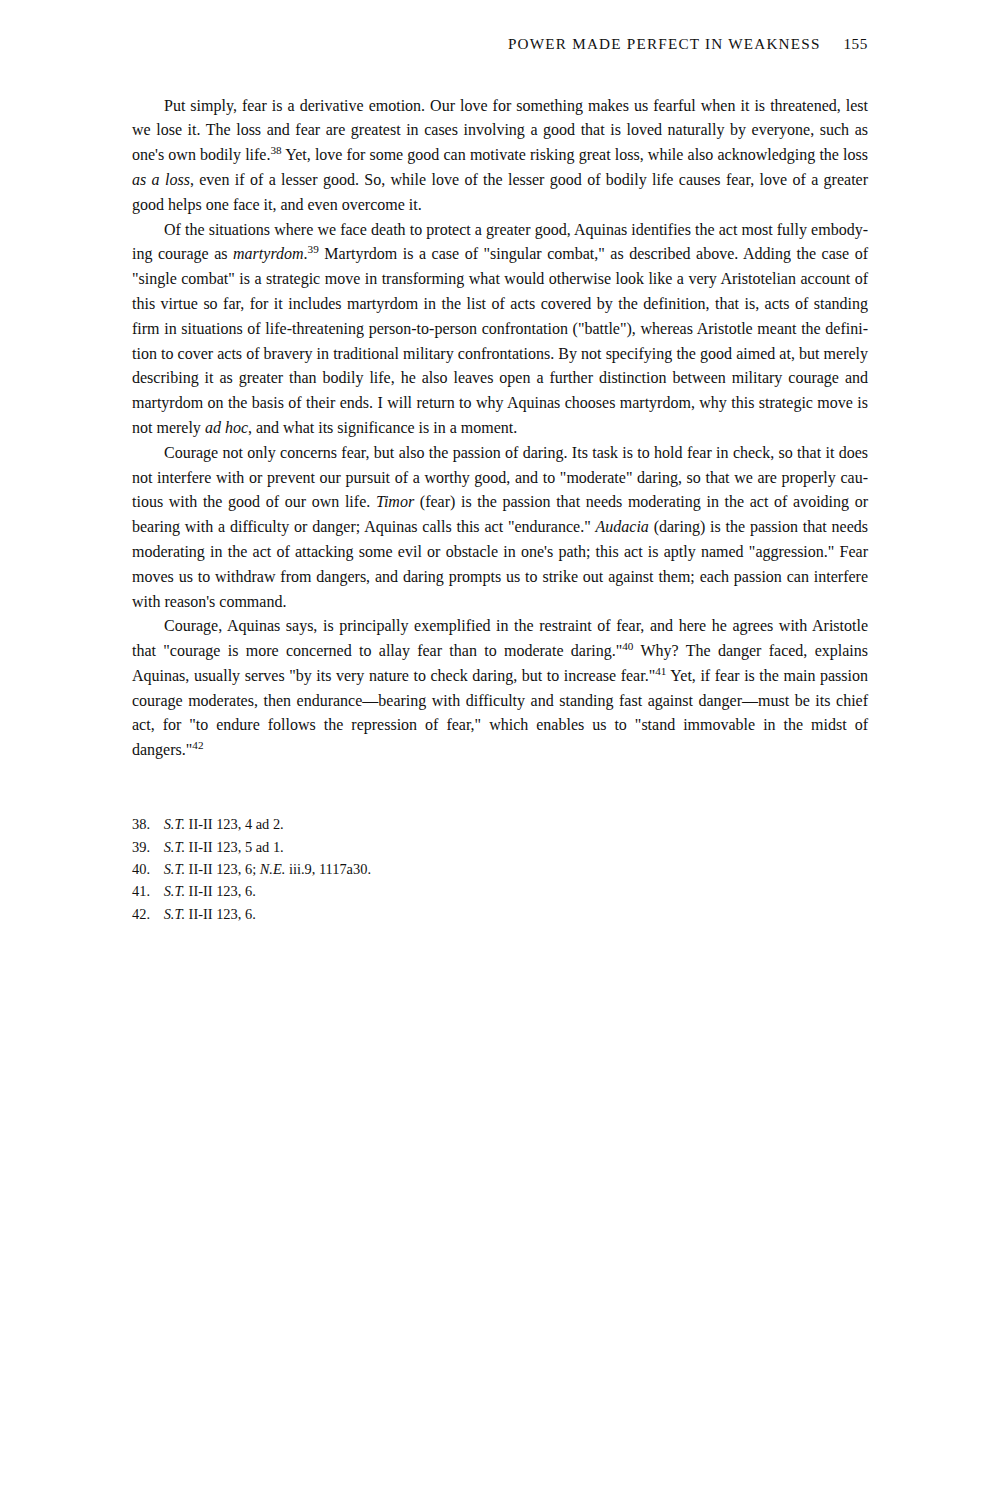Power Made Perfect in Weakness 155
Put simply, fear is a derivative emotion. Our love for something makes us fearful when it is threatened, lest we lose it. The loss and fear are greatest in cases involving a good that is loved naturally by everyone, such as one's own bodily life.38 Yet, love for some good can motivate risking great loss, while also acknowledging the loss as a loss, even if of a lesser good. So, while love of the lesser good of bodily life causes fear, love of a greater good helps one face it, and even overcome it.
Of the situations where we face death to protect a greater good, Aquinas identifies the act most fully embodying courage as martyrdom.39 Martyrdom is a case of "singular combat," as described above. Adding the case of "single combat" is a strategic move in transforming what would otherwise look like a very Aristotelian account of this virtue so far, for it includes martyrdom in the list of acts covered by the definition, that is, acts of standing firm in situations of life-threatening person-to-person confrontation ("battle"), whereas Aristotle meant the definition to cover acts of bravery in traditional military confrontations. By not specifying the good aimed at, but merely describing it as greater than bodily life, he also leaves open a further distinction between military courage and martyrdom on the basis of their ends. I will return to why Aquinas chooses martyrdom, why this strategic move is not merely ad hoc, and what its significance is in a moment.
Courage not only concerns fear, but also the passion of daring. Its task is to hold fear in check, so that it does not interfere with or prevent our pursuit of a worthy good, and to "moderate" daring, so that we are properly cautious with the good of our own life. Timor (fear) is the passion that needs moderating in the act of avoiding or bearing with a difficulty or danger; Aquinas calls this act "endurance." Audacia (daring) is the passion that needs moderating in the act of attacking some evil or obstacle in one's path; this act is aptly named "aggression." Fear moves us to withdraw from dangers, and daring prompts us to strike out against them; each passion can interfere with reason's command.
Courage, Aquinas says, is principally exemplified in the restraint of fear, and here he agrees with Aristotle that "courage is more concerned to allay fear than to moderate daring."40 Why? The danger faced, explains Aquinas, usually serves "by its very nature to check daring, but to increase fear."41 Yet, if fear is the main passion courage moderates, then endurance—bearing with difficulty and standing fast against danger—must be its chief act, for "to endure follows the repression of fear," which enables us to "stand immovable in the midst of dangers."42
38. S.T. II-II 123, 4 ad 2.
39. S.T. II-II 123, 5 ad 1.
40. S.T. II-II 123, 6; N.E. iii.9, 1117a30.
41. S.T. II-II 123, 6.
42. S.T. II-II 123, 6.